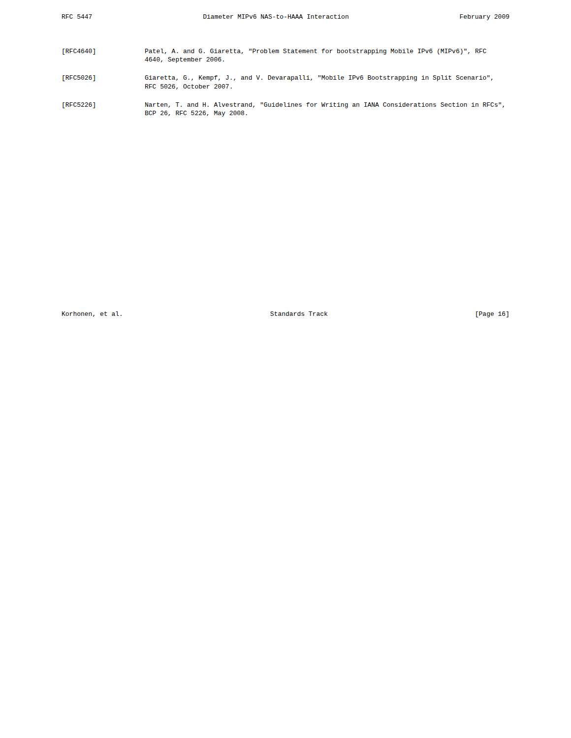RFC 5447 Diameter MIPv6 NAS-to-HAAA Interaction February 2009
[RFC4640]
Patel, A. and G. Giaretta, "Problem Statement for bootstrapping Mobile IPv6 (MIPv6)", RFC 4640, September 2006.
[RFC5026]
Giaretta, G., Kempf, J., and V. Devarapalli, "Mobile IPv6 Bootstrapping in Split Scenario", RFC 5026, October 2007.
[RFC5226]
Narten, T. and H. Alvestrand, "Guidelines for Writing an IANA Considerations Section in RFCs", BCP 26, RFC 5226, May 2008.
Korhonen, et al. Standards Track [Page 16]